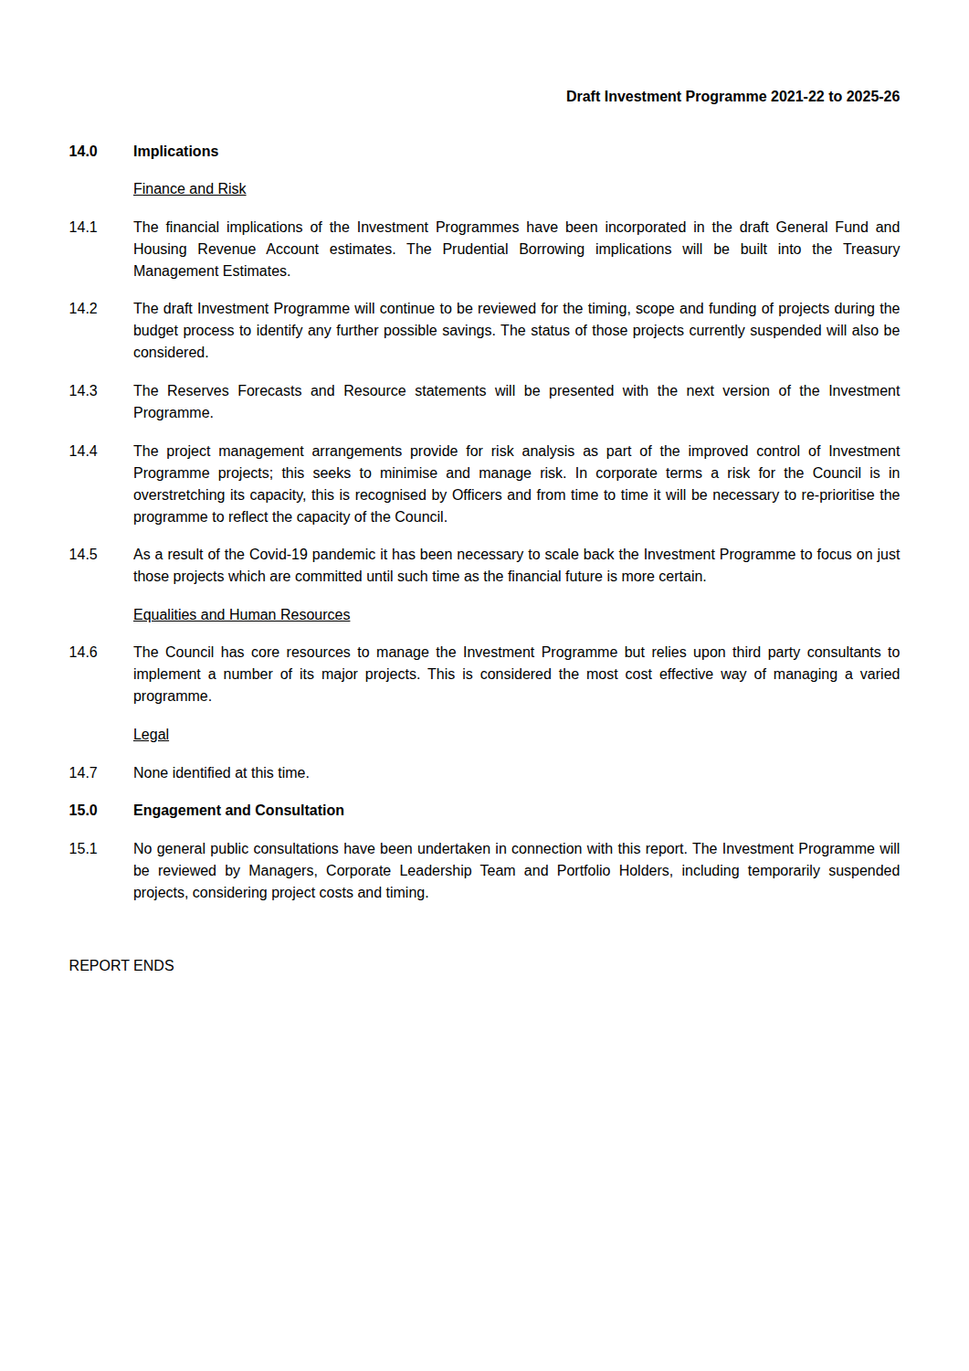Draft Investment Programme 2021-22 to 2025-26
14.0
Implications
Finance and Risk
14.1 The financial implications of the Investment Programmes have been incorporated in the draft General Fund and Housing Revenue Account estimates. The Prudential Borrowing implications will be built into the Treasury Management Estimates.
14.2 The draft Investment Programme will continue to be reviewed for the timing, scope and funding of projects during the budget process to identify any further possible savings. The status of those projects currently suspended will also be considered.
14.3 The Reserves Forecasts and Resource statements will be presented with the next version of the Investment Programme.
14.4 The project management arrangements provide for risk analysis as part of the improved control of Investment Programme projects; this seeks to minimise and manage risk. In corporate terms a risk for the Council is in overstretching its capacity, this is recognised by Officers and from time to time it will be necessary to re-prioritise the programme to reflect the capacity of the Council.
14.5 As a result of the Covid-19 pandemic it has been necessary to scale back the Investment Programme to focus on just those projects which are committed until such time as the financial future is more certain.
Equalities and Human Resources
14.6 The Council has core resources to manage the Investment Programme but relies upon third party consultants to implement a number of its major projects. This is considered the most cost effective way of managing a varied programme.
Legal
14.7 None identified at this time.
15.0
Engagement and Consultation
15.1 No general public consultations have been undertaken in connection with this report. The Investment Programme will be reviewed by Managers, Corporate Leadership Team and Portfolio Holders, including temporarily suspended projects, considering project costs and timing.
REPORT ENDS